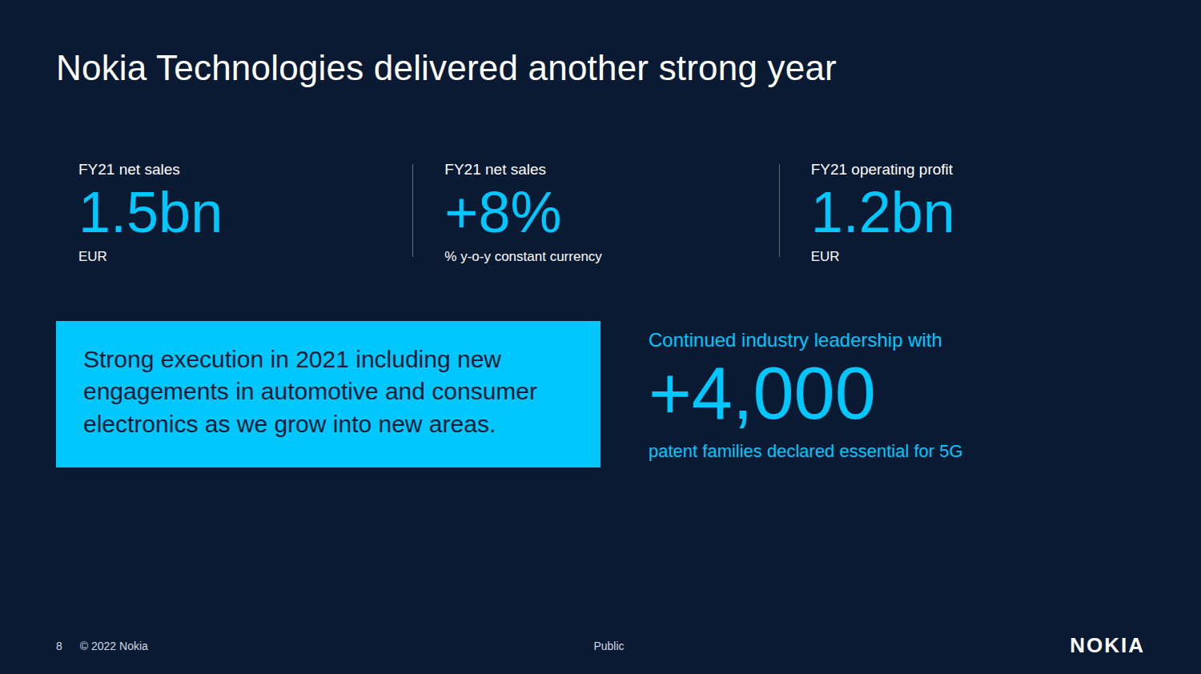Nokia Technologies delivered another strong year
FY21 net sales
1.5bn
EUR
FY21 net sales
+8%
% y-o-y constant currency
FY21 operating profit
1.2bn
EUR
Strong execution in 2021 including new engagements in automotive and consumer electronics as we grow into new areas.
Continued industry leadership with
+4,000
patent families declared essential for 5G
8 © 2022 Nokia
Public
NOKIA